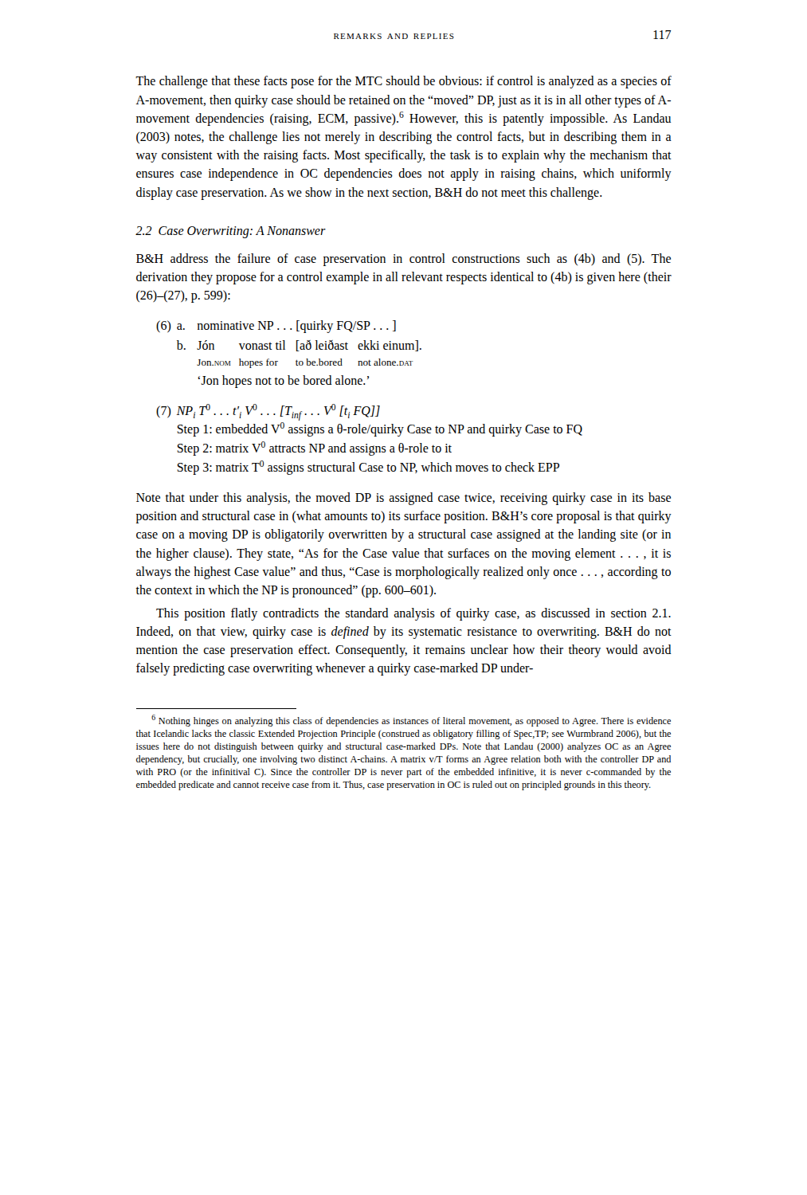remarks and replies 117
The challenge that these facts pose for the MTC should be obvious: if control is analyzed as a species of A-movement, then quirky case should be retained on the “moved” DP, just as it is in all other types of A-movement dependencies (raising, ECM, passive).6 However, this is patently impossible. As Landau (2003) notes, the challenge lies not merely in describing the control facts, but in describing them in a way consistent with the raising facts. Most specifically, the task is to explain why the mechanism that ensures case independence in OC dependencies does not apply in raising chains, which uniformly display case preservation. As we show in the next section, B&H do not meet this challenge.
2.2 Case Overwriting: A Nonanswer
B&H address the failure of case preservation in control constructions such as (4b) and (5). The derivation they propose for a control example in all relevant respects identical to (4b) is given here (their (26)–(27), p. 599):
(6) a. nominative NP . . . [quirky FQ/SP . . . ]
b.
| Jón | vonast til | [að leiðast | ekki einum]. |
| Jon. nom | hopes for | to be.bored | not alone. dat |
‘Jon hopes not to be bored alone.’
(7)
NPi T0 . . . t′i V0 . . . [Tinf . . . V0 [ti FQ]]
Step 1: embedded V0 assigns a θ-role/quirky Case to NP and quirky Case to FQ
Step 2: matrix V0 attracts NP and assigns a θ-role to it
Step 3: matrix T0 assigns structural Case to NP, which moves to check EPP
Note that under this analysis, the moved DP is assigned case twice, receiving quirky case in its base position and structural case in (what amounts to) its surface position. B&H’s core proposal is that quirky case on a moving DP is obligatorily overwritten by a structural case assigned at the landing site (or in the higher clause). They state, “As for the Case value that surfaces on the moving element . . . , it is always the highest Case value” and thus, “Case is morphologically realized only once . . . , according to the context in which the NP is pronounced” (pp. 600–601).
This position flatly contradicts the standard analysis of quirky case, as discussed in section 2.1. Indeed, on that view, quirky case is defined by its systematic resistance to overwriting. B&H do not mention the case preservation effect. Consequently, it remains unclear how their theory would avoid falsely predicting case overwriting whenever a quirky case-marked DP under-
6 Nothing hinges on analyzing this class of dependencies as instances of literal movement, as opposed to Agree. There is evidence that Icelandic lacks the classic Extended Projection Principle (construed as obligatory filling of Spec,TP; see Wurmbrand 2006), but the issues here do not distinguish between quirky and structural case-marked DPs. Note that Landau (2000) analyzes OC as an Agree dependency, but crucially, one involving two distinct A-chains. A matrix v/T forms an Agree relation both with the controller DP and with PRO (or the infinitival C). Since the controller DP is never part of the embedded infinitive, it is never c-commanded by the embedded predicate and cannot receive case from it. Thus, case preservation in OC is ruled out on principled grounds in this theory.